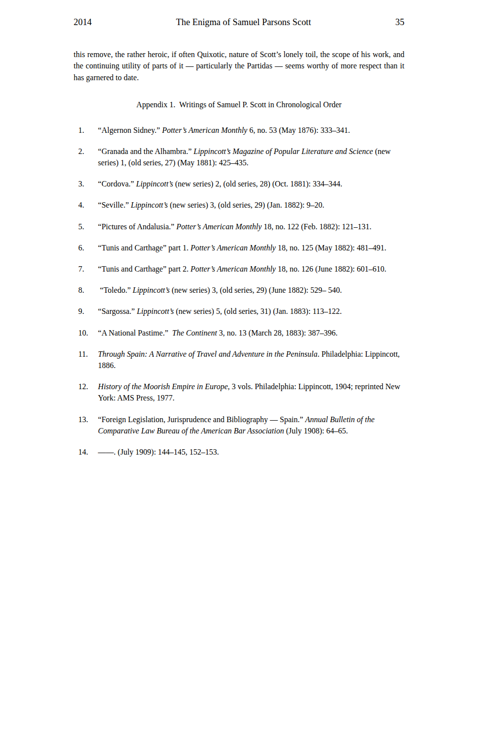2014 The Enigma of Samuel Parsons Scott 35
this remove, the rather heroic, if often Quixotic, nature of Scott’s lonely toil, the scope of his work, and the continuing utility of parts of it — particularly the Partidas — seems worthy of more respect than it has garnered to date.
Appendix 1. Writings of Samuel P. Scott in Chronological Order
“Algernon Sidney.” Potter’s American Monthly 6, no. 53 (May 1876): 333–341.
“Granada and the Alhambra.” Lippincott’s Magazine of Popular Literature and Science (new series) 1, (old series, 27) (May 1881): 425–435.
“Cordova.” Lippincott’s (new series) 2, (old series, 28) (Oct. 1881): 334–344.
“Seville.” Lippincott’s (new series) 3, (old series, 29) (Jan. 1882): 9–20.
“Pictures of Andalusia.” Potter’s American Monthly 18, no. 122 (Feb. 1882): 121–131.
“Tunis and Carthage” part 1. Potter’s American Monthly 18, no. 125 (May 1882): 481–491.
“Tunis and Carthage” part 2. Potter’s American Monthly 18, no. 126 (June 1882): 601–610.
“Toledo.” Lippincott’s (new series) 3, (old series, 29) (June 1882): 529– 540.
“Sargossa.” Lippincott’s (new series) 5, (old series, 31) (Jan. 1883): 113–122.
“A National Pastime.” The Continent 3, no. 13 (March 28, 1883): 387–396.
Through Spain: A Narrative of Travel and Adventure in the Peninsula. Philadelphia: Lippincott, 1886.
History of the Moorish Empire in Europe, 3 vols. Philadelphia: Lippincott, 1904; reprinted New York: AMS Press, 1977.
“Foreign Legislation, Jurisprudence and Bibliography — Spain.” Annual Bulletin of the Comparative Law Bureau of the American Bar Association (July 1908): 64–65.
——. (July 1909): 144–145, 152–153.